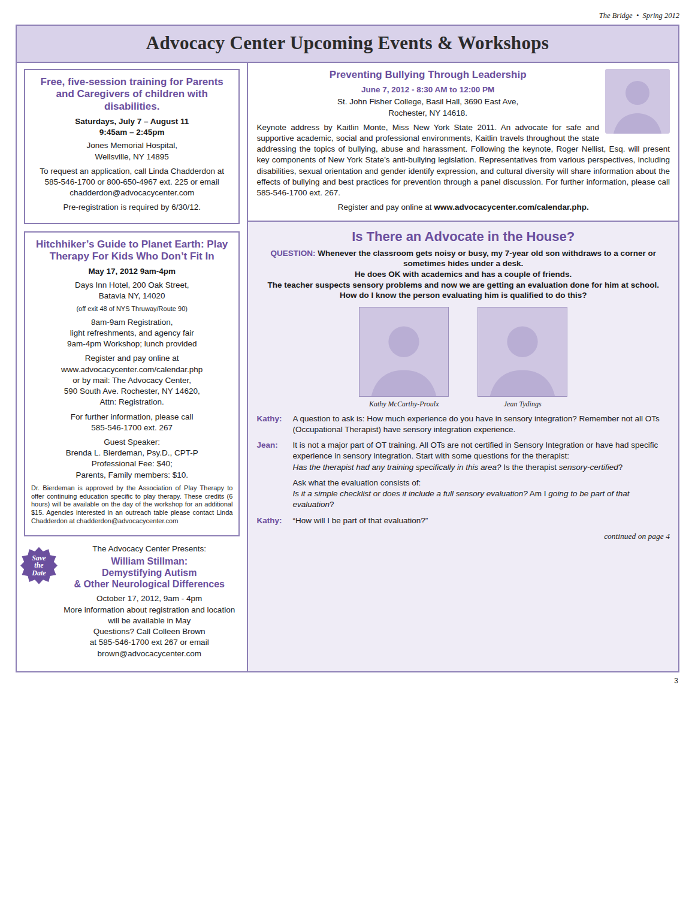The Bridge • Spring 2012
Advocacy Center Upcoming Events & Workshops
Free, five-session training for Parents and Caregivers of children with disabilities.
Saturdays, July 7 – August 11
9:45am – 2:45pm
Jones Memorial Hospital,
Wellsville, NY 14895
To request an application, call Linda Chadderdon at 585-546-1700 or 800-650-4967 ext. 225 or email chadderdon@advocacycenter.com
Pre-registration is required by 6/30/12.
Hitchhiker’s Guide to Planet Earth: Play Therapy For Kids Who Don’t Fit In
May 17, 2012 9am-4pm
Days Inn Hotel, 200 Oak Street,
Batavia NY, 14020
(off exit 48 of NYS Thruway/Route 90)
8am-9am Registration,
light refreshments, and agency fair
9am-4pm Workshop; lunch provided
Register and pay online at
www.advocacycenter.com/calendar.php
or by mail: The Advocacy Center,
590 South Ave. Rochester, NY 14620,
Attn: Registration.
For further information, please call
585-546-1700 ext. 267
Guest Speaker:
Brenda L. Bierdeman, Psy.D., CPT-P
Professional Fee: $40;
Parents, Family members: $10.
Dr. Bierdeman is approved by the Association of Play Therapy to offer continuing education specific to play therapy. These credits (6 hours) will be available on the day of the workshop for an additional $15. Agencies interested in an outreach table please contact Linda Chadderdon at chadderdon@advocacycenter.com
Save
the
Date
The Advocacy Center Presents:
William Stillman:
Demystifying Autism
& Other Neurological Differences
October 17, 2012, 9am - 4pm
More information about registration and location will be available in May
Questions? Call Colleen Brown
at 585-546-1700 ext 267 or email
brown@advocacycenter.com
Preventing Bullying Through Leadership
June 7, 2012 - 8:30 AM to 12:00 PM
St. John Fisher College, Basil Hall, 3690 East Ave,
Rochester, NY 14618.
Keynote address by Kaitlin Monte, Miss New York State 2011. An advocate for safe and supportive academic, social and professional environments, Kaitlin travels throughout the state addressing the topics of bullying, abuse and harassment. Following the keynote, Roger Nellist, Esq. will present key components of New York State’s anti-bullying legislation. Representatives from various perspectives, including disabilities, sexual orientation and gender identify expression, and cultural diversity will share information about the effects of bullying and best practices for prevention through a panel discussion. For further information, please call 585-546-1700 ext. 267.
Register and pay online at www.advocacycenter.com/calendar.php.
Is There an Advocate in the House?
QUESTION: Whenever the classroom gets noisy or busy, my 7-year old son withdraws to a corner or sometimes hides under a desk.
He does OK with academics and has a couple of friends.
The teacher suspects sensory problems and now we are getting an evaluation done for him at school.
How do I know the person evaluating him is qualified to do this?
Kathy McCarthy-Proulx
Jean Tydings
Kathy:
A question to ask is: How much experience do you have in sensory integration? Remember not all OTs (Occupational Therapist) have sensory integration experience.
Jean:
It is not a major part of OT training. All OTs are not certified in Sensory Integration or have had specific experience in sensory integration. Start with some questions for the therapist:
Has the therapist had any training specifically in this area? Is the therapist sensory-certified?
Ask what the evaluation consists of:
Is it a simple checklist or does it include a full sensory evaluation? Am I going to be part of that evaluation?
Kathy:
“How will I be part of that evaluation?”
continued on page 4
3